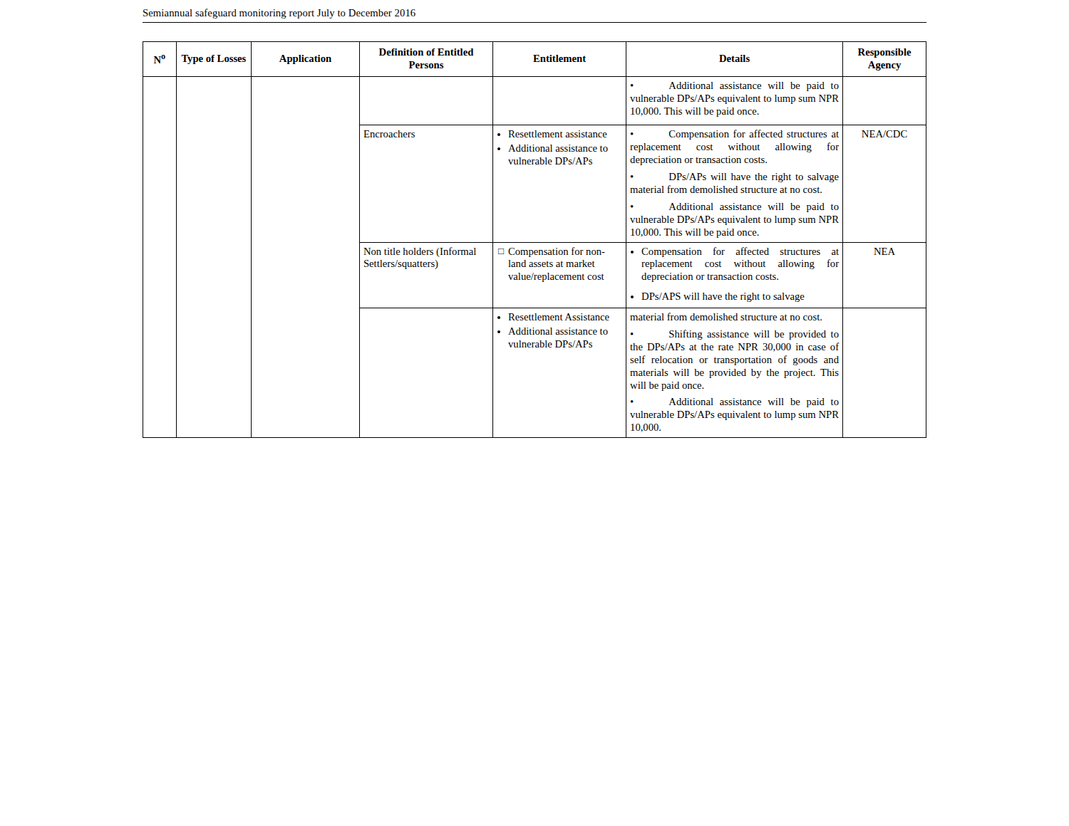Semiannual safeguard monitoring report July to December 2016
| N o | Type of Losses | Application | Definition of Entitled Persons | Entitlement | Details | Responsible Agency |
| --- | --- | --- | --- | --- | --- | --- |
| | | | | | • Additional assistance will be paid to vulnerable DPs/APs equivalent to lump sum NPR 10,000. This will be paid once. | |
| Encroachers | Resettlement assistance Additional assistance to vulnerable DPs/APs | • Compensation for affected structures at replacement cost without allowing for depreciation or transaction costs. • DPs/APs will have the right to salvage material from demolished structure at no cost. • Additional assistance will be paid to vulnerable DPs/APs equivalent to lump sum NPR 10,000. This will be paid once. | NEA/CDC |
| Non title holders (Informal Settlers/squatters) | Compensation for non-land assets at market value/replacement cost | Compensation for affected structures at replacement cost without allowing for depreciation or transaction costs. DPs/APS will have the right to salvage | NEA |
| | Resettlement Assistance Additional assistance to vulnerable DPs/APs | material from demolished structure at no cost. • Shifting assistance will be provided to the DPs/APs at the rate NPR 30,000 in case of self relocation or transportation of goods and materials will be provided by the project. This will be paid once. • Additional assistance will be paid to vulnerable DPs/APs equivalent to lump sum NPR 10,000. | |